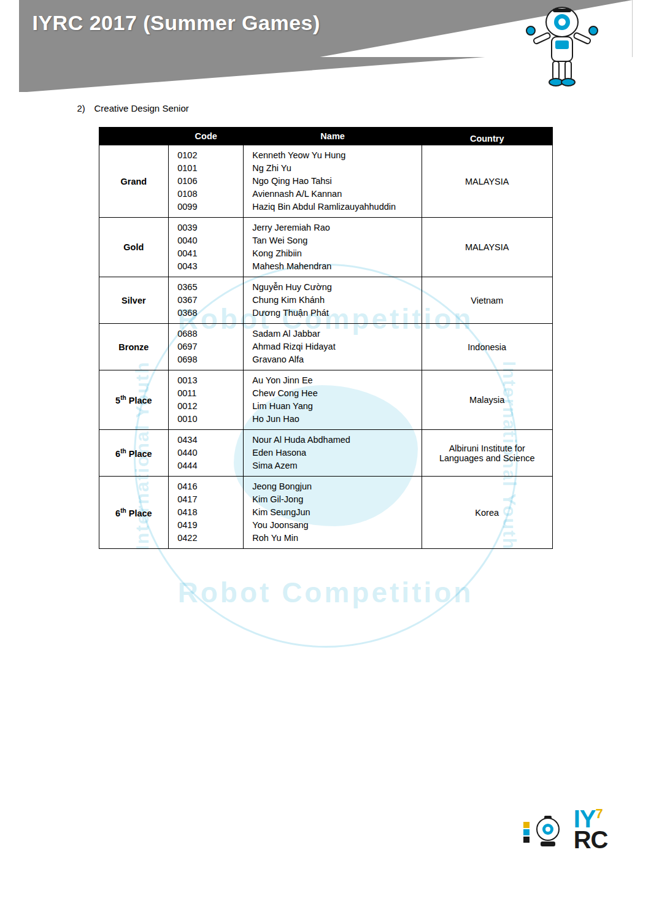IYRC 2017 (Summer Games)
2) Creative Design Senior
Robot Competition
Robot Competition
International Youth
International Youth
| | Code | Name | Country |
| --- | --- | --- | --- |
| Grand | 0102 0101 0106 0108 0099 | Kenneth Yeow Yu Hung Ng Zhi Yu Ngo Qing Hao Tahsi Aviennash A/L Kannan Haziq Bin Abdul Ramlizauyahhuddin | MALAYSIA |
| Gold | 0039 0040 0041 0043 | Jerry Jeremiah Rao Tan Wei Song Kong Zhibiin Mahesh Mahendran | MALAYSIA |
| Silver | 0365 0367 0368 | Nguyễn Huy Cường Chung Kim Khánh Dương Thuận Phát | Vietnam |
| Bronze | 0688 0697 0698 | Sadam Al Jabbar Ahmad Rizqi Hidayat Gravano Alfa | Indonesia |
| 5 th Place | 0013 0011 0012 0010 | Au Yon Jinn Ee Chew Cong Hee Lim Huan Yang Ho Jun Hao | Malaysia |
| 6 th Place | 0434 0440 0444 | Nour Al Huda Abdhamed Eden Hasona Sima Azem | Albiruni Institute for Languages and Science |
| 6 th Place | 0416 0417 0418 0419 0422 | Jeong Bongjun Kim Gil-Jong Kim SeungJun You Joonsang Roh Yu Min | Korea |
IY 7
RC